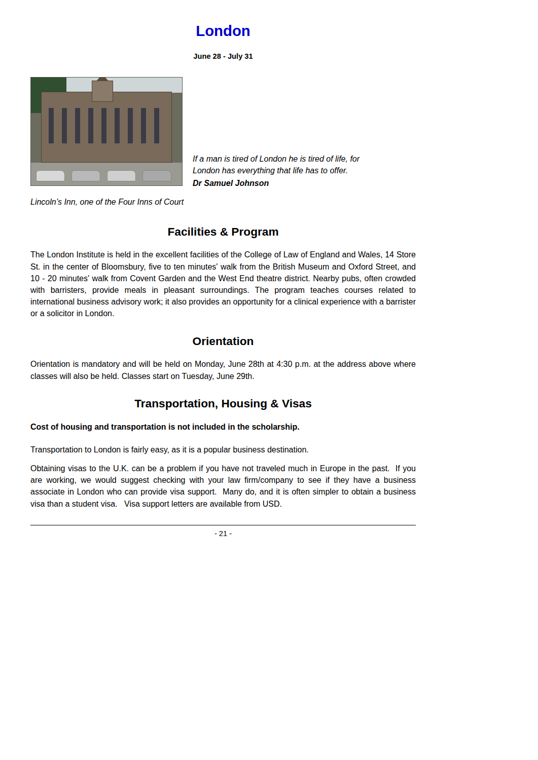London
June 28 - July 31
If a man is tired of London he is tired of life, for
London has everything that life has to offer.
Dr Samuel Johnson
Lincoln’s Inn, one of the Four Inns of Court
Facilities & Program
The London Institute is held in the excellent facilities of the College of Law of England and Wales, 14 Store St. in the center of Bloomsbury, five to ten minutes' walk from the British Museum and Oxford Street, and 10 - 20 minutes' walk from Covent Garden and the West End theatre district. Nearby pubs, often crowded with barristers, provide meals in pleasant surroundings. The program teaches courses related to international business advisory work; it also provides an opportunity for a clinical experience with a barrister or a solicitor in London.
Orientation
Orientation is mandatory and will be held on Monday, June 28th at 4:30 p.m. at the address above where classes will also be held. Classes start on Tuesday, June 29th.
Transportation, Housing & Visas
Cost of housing and transportation is not included in the scholarship.
Transportation to London is fairly easy, as it is a popular business destination.
Obtaining visas to the U.K. can be a problem if you have not traveled much in Europe in the past. If you are working, we would suggest checking with your law firm/company to see if they have a business associate in London who can provide visa support. Many do, and it is often simpler to obtain a business visa than a student visa. Visa support letters are available from USD.
- 21 -